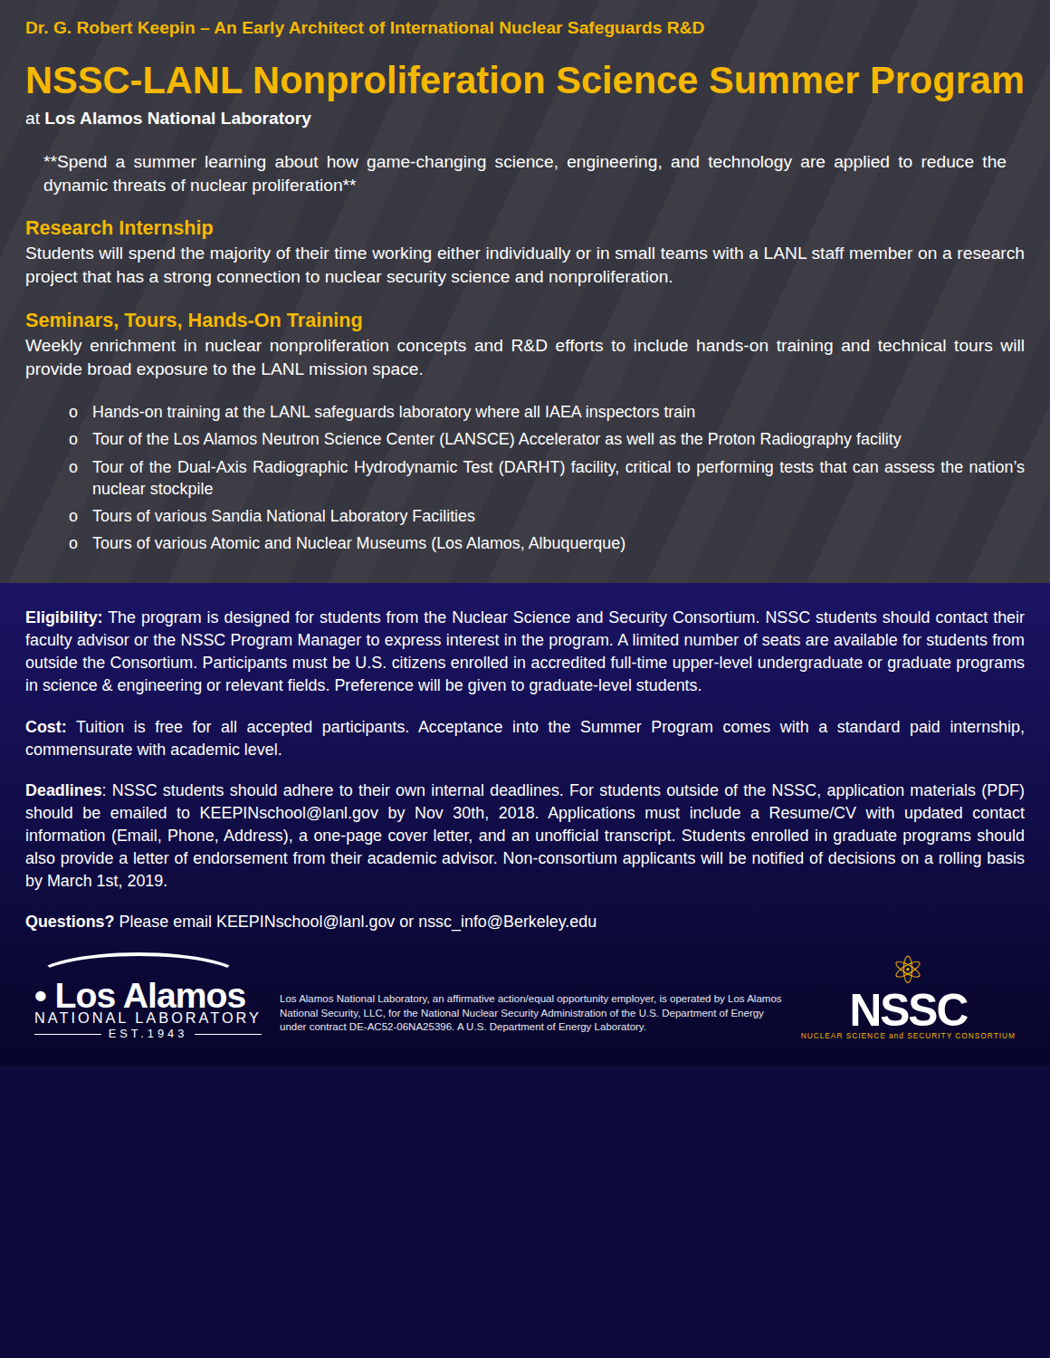Dr. G. Robert Keepin – An Early Architect of International Nuclear Safeguards R&D
NSSC-LANL Nonproliferation Science Summer Program
at Los Alamos National Laboratory
**Spend a summer learning about how game-changing science, engineering, and technology are applied to reduce the dynamic threats of nuclear proliferation**
Research Internship
Students will spend the majority of their time working either individually or in small teams with a LANL staff member on a research project that has a strong connection to nuclear security science and nonproliferation.
Seminars, Tours, Hands-On Training
Weekly enrichment in nuclear nonproliferation concepts and R&D efforts to include hands-on training and technical tours will provide broad exposure to the LANL mission space.
Hands-on training at the LANL safeguards laboratory where all IAEA inspectors train
Tour of the Los Alamos Neutron Science Center (LANSCE) Accelerator as well as the Proton Radiography facility
Tour of the Dual-Axis Radiographic Hydrodynamic Test (DARHT) facility, critical to performing tests that can assess the nation’s nuclear stockpile
Tours of various Sandia National Laboratory Facilities
Tours of various Atomic and Nuclear Museums (Los Alamos, Albuquerque)
Eligibility: The program is designed for students from the Nuclear Science and Security Consortium. NSSC students should contact their faculty advisor or the NSSC Program Manager to express interest in the program. A limited number of seats are available for students from outside the Consortium. Participants must be U.S. citizens enrolled in accredited full-time upper-level undergraduate or graduate programs in science & engineering or relevant fields. Preference will be given to graduate-level students.
Cost: Tuition is free for all accepted participants. Acceptance into the Summer Program comes with a standard paid internship, commensurate with academic level.
Deadlines: NSSC students should adhere to their own internal deadlines. For students outside of the NSSC, application materials (PDF) should be emailed to KEEPINschool@lanl.gov by Nov 30th, 2018. Applications must include a Resume/CV with updated contact information (Email, Phone, Address), a one-page cover letter, and an unofficial transcript. Students enrolled in graduate programs should also provide a letter of endorsement from their academic advisor. Non-consortium applicants will be notified of decisions on a rolling basis by March 1st, 2019.
Questions? Please email KEEPINschool@lanl.gov or nssc_info@Berkeley.edu
• Los Alamos
NATIONAL LABORATORY
EST.1943
Los Alamos National Laboratory, an affirmative action/equal opportunity employer, is operated by Los Alamos National Security, LLC, for the National Nuclear Security Administration of the U.S. Department of Energy under contract DE-AC52-06NA25396. A U.S. Department of Energy Laboratory.
⚛
NSSC
NUCLEAR SCIENCE and SECURITY CONSORTIUM